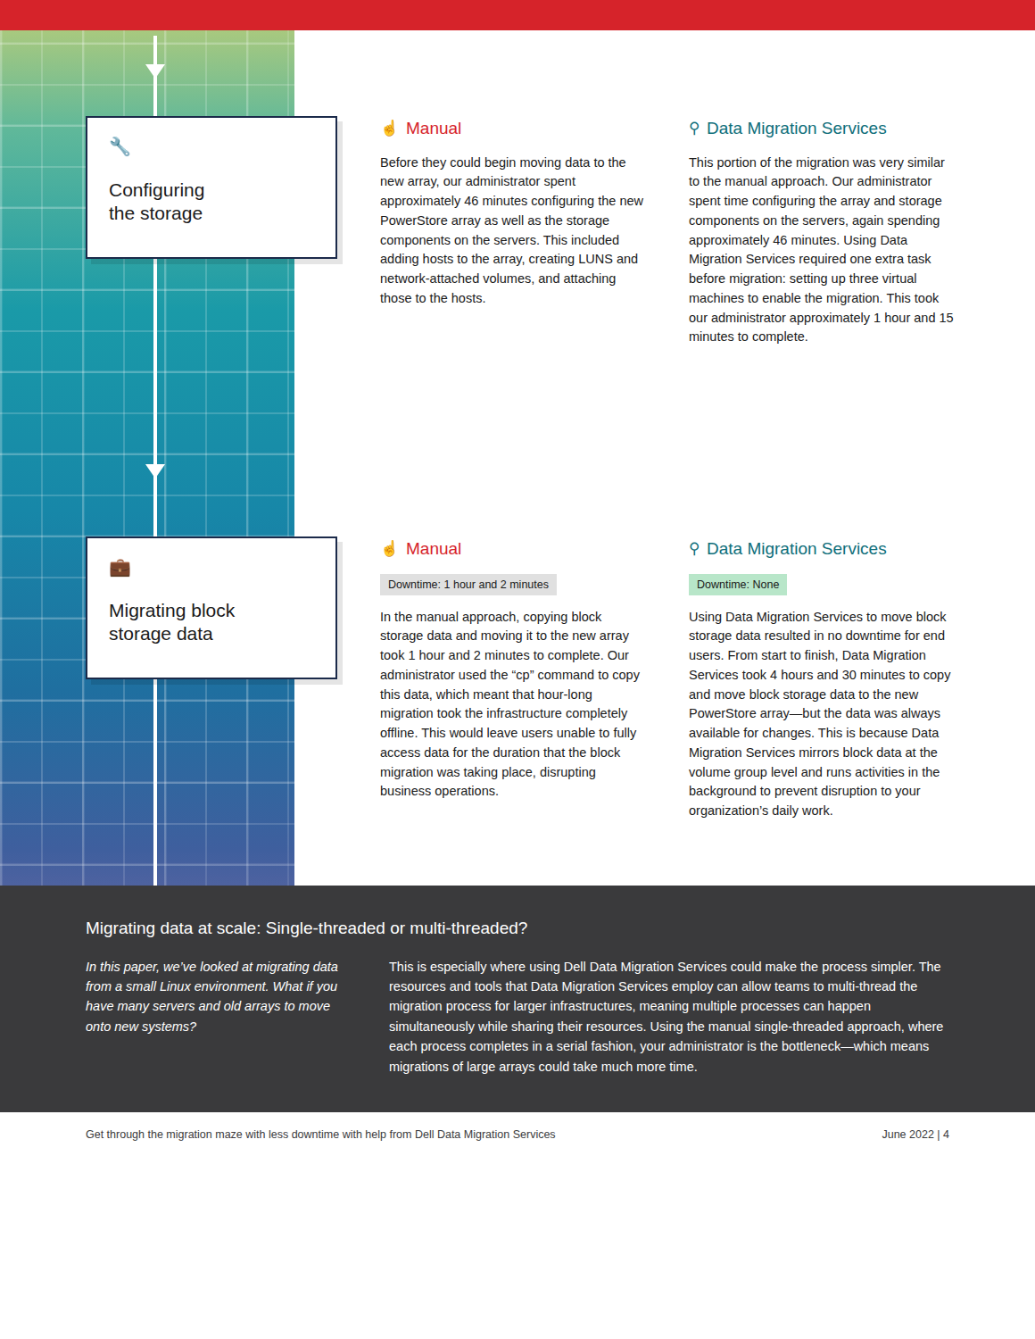🔧
Configuring
the storage
☝Manual
Before they could begin moving data to the new array, our administrator spent approximately 46 minutes configuring the new PowerStore array as well as the storage components on the servers. This included adding hosts to the array, creating LUNS and network-attached volumes, and attaching those to the hosts.
⚲Data Migration Services
This portion of the migration was very similar to the manual approach. Our administrator spent time configuring the array and storage components on the servers, again spending approximately 46 minutes. Using Data Migration Services required one extra task before migration: setting up three virtual machines to enable the migration. This took our administrator approximately 1 hour and 15 minutes to complete.
💼
Migrating block
storage data
☝Manual
Downtime: 1 hour and 2 minutes
In the manual approach, copying block storage data and moving it to the new array took 1 hour and 2 minutes to complete. Our administrator used the “cp” command to copy this data, which meant that hour-long migration took the infrastructure completely offline. This would leave users unable to fully access data for the duration that the block migration was taking place, disrupting business operations.
⚲Data Migration Services
Downtime: None
Using Data Migration Services to move block storage data resulted in no downtime for end users. From start to finish, Data Migration Services took 4 hours and 30 minutes to copy and move block storage data to the new PowerStore array—but the data was always available for changes. This is because Data Migration Services mirrors block data at the volume group level and runs activities in the background to prevent disruption to your organization’s daily work.
Migrating data at scale: Single-threaded or multi-threaded?
In this paper, we’ve looked at migrating data from a small Linux environment. What if you have many servers and old arrays to move onto new systems?
This is especially where using Dell Data Migration Services could make the process simpler. The resources and tools that Data Migration Services employ can allow teams to multi-thread the migration process for larger infrastructures, meaning multiple processes can happen simultaneously while sharing their resources. Using the manual single-threaded approach, where each process completes in a serial fashion, your administrator is the bottleneck—which means migrations of large arrays could take much more time.
Get through the migration maze with less downtime with help from Dell Data Migration Services
June 2022 | 4